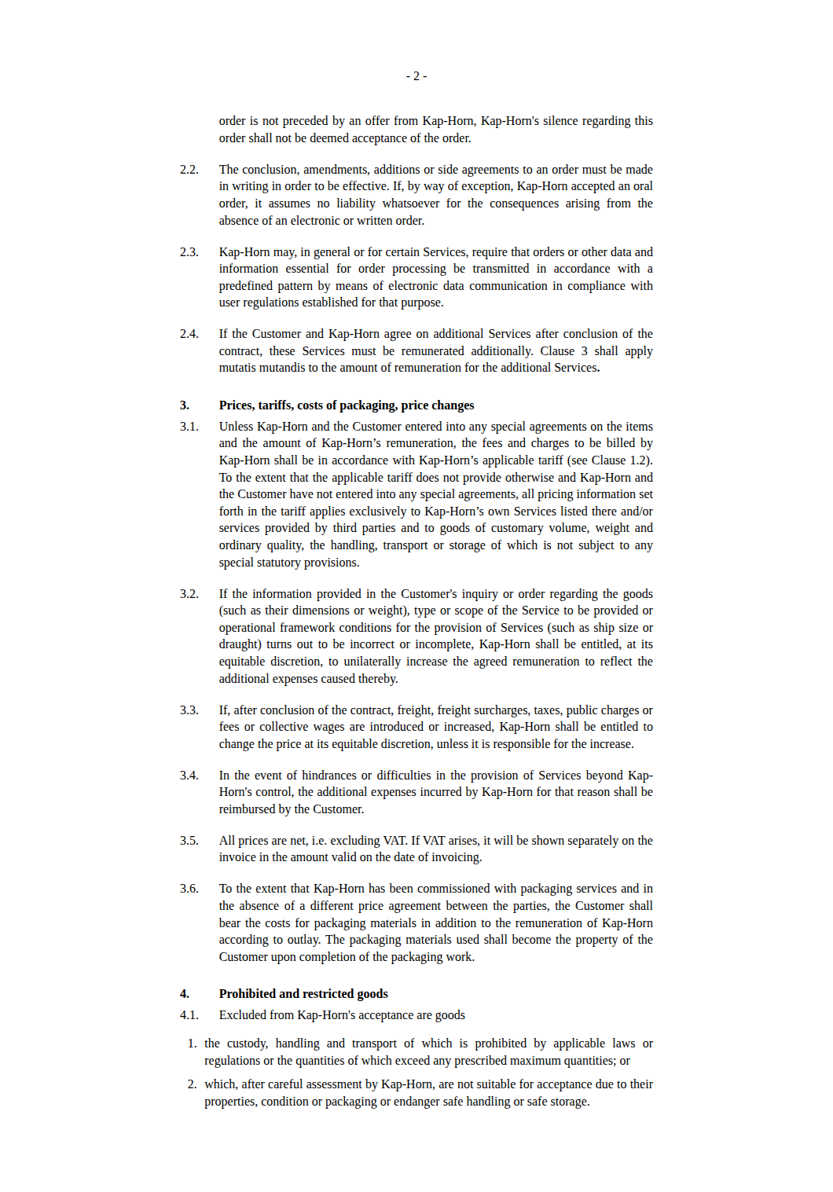- 2 -
order is not preceded by an offer from Kap-Horn, Kap-Horn's silence regarding this order shall not be deemed acceptance of the order.
2.2.
The conclusion, amendments, additions or side agreements to an order must be made in writing in order to be effective. If, by way of exception, Kap-Horn accepted an oral order, it assumes no liability whatsoever for the consequences arising from the absence of an electronic or written order.
2.3.
Kap-Horn may, in general or for certain Services, require that orders or other data and information essential for order processing be transmitted in accordance with a predefined pattern by means of electronic data communication in compliance with user regulations established for that purpose.
2.4.
If the Customer and Kap-Horn agree on additional Services after conclusion of the contract, these Services must be remunerated additionally. Clause 3 shall apply mutatis mutandis to the amount of remuneration for the additional Services.
3.
Prices, tariffs, costs of packaging, price changes
3.1.
Unless Kap-Horn and the Customer entered into any special agreements on the items and the amount of Kap-Horn’s remuneration, the fees and charges to be billed by Kap-Horn shall be in accordance with Kap-Horn’s applicable tariff (see Clause 1.2). To the extent that the applicable tariff does not provide otherwise and Kap-Horn and the Customer have not entered into any special agreements, all pricing information set forth in the tariff applies exclusively to Kap-Horn’s own Services listed there and/or services provided by third parties and to goods of customary volume, weight and ordinary quality, the handling, transport or storage of which is not subject to any special statutory provisions.
3.2.
If the information provided in the Customer's inquiry or order regarding the goods (such as their dimensions or weight), type or scope of the Service to be provided or operational framework conditions for the provision of Services (such as ship size or draught) turns out to be incorrect or incomplete, Kap-Horn shall be entitled, at its equitable discretion, to unilaterally increase the agreed remuneration to reflect the additional expenses caused thereby.
3.3.
If, after conclusion of the contract, freight, freight surcharges, taxes, public charges or fees or collective wages are introduced or increased, Kap-Horn shall be entitled to change the price at its equitable discretion, unless it is responsible for the increase.
3.4.
In the event of hindrances or difficulties in the provision of Services beyond Kap-Horn's control, the additional expenses incurred by Kap-Horn for that reason shall be reimbursed by the Customer.
3.5.
All prices are net, i.e. excluding VAT. If VAT arises, it will be shown separately on the invoice in the amount valid on the date of invoicing.
3.6.
To the extent that Kap-Horn has been commissioned with packaging services and in the absence of a different price agreement between the parties, the Customer shall bear the costs for packaging materials in addition to the remuneration of Kap-Horn according to outlay. The packaging materials used shall become the property of the Customer upon completion of the packaging work.
4.
Prohibited and restricted goods
4.1.
Excluded from Kap-Horn's acceptance are goods
the custody, handling and transport of which is prohibited by applicable laws or regulations or the quantities of which exceed any prescribed maximum quantities; or
which, after careful assessment by Kap-Horn, are not suitable for acceptance due to their properties, condition or packaging or endanger safe handling or safe storage.